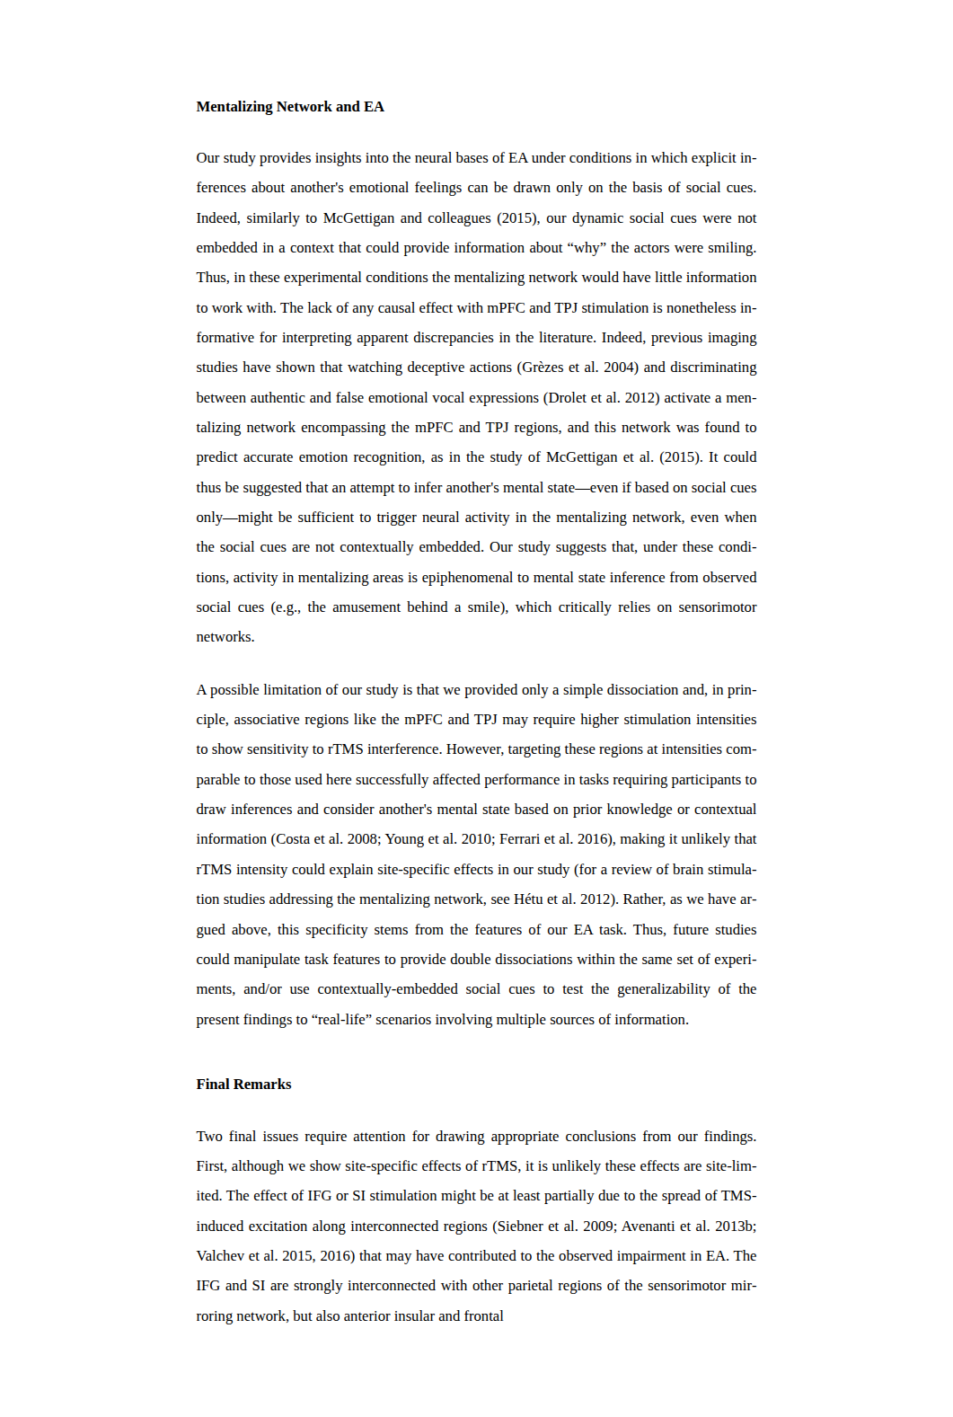Mentalizing Network and EA
Our study provides insights into the neural bases of EA under conditions in which explicit inferences about another's emotional feelings can be drawn only on the basis of social cues. Indeed, similarly to McGettigan and colleagues (2015), our dynamic social cues were not embedded in a context that could provide information about “why” the actors were smiling. Thus, in these experimental conditions the mentalizing network would have little information to work with. The lack of any causal effect with mPFC and TPJ stimulation is nonetheless informative for interpreting apparent discrepancies in the literature. Indeed, previous imaging studies have shown that watching deceptive actions (Grèzes et al. 2004) and discriminating between authentic and false emotional vocal expressions (Drolet et al. 2012) activate a mentalizing network encompassing the mPFC and TPJ regions, and this network was found to predict accurate emotion recognition, as in the study of McGettigan et al. (2015). It could thus be suggested that an attempt to infer another's mental state—even if based on social cues only—might be sufficient to trigger neural activity in the mentalizing network, even when the social cues are not contextually embedded. Our study suggests that, under these conditions, activity in mentalizing areas is epiphenomenal to mental state inference from observed social cues (e.g., the amusement behind a smile), which critically relies on sensorimotor networks.
A possible limitation of our study is that we provided only a simple dissociation and, in principle, associative regions like the mPFC and TPJ may require higher stimulation intensities to show sensitivity to rTMS interference. However, targeting these regions at intensities comparable to those used here successfully affected performance in tasks requiring participants to draw inferences and consider another's mental state based on prior knowledge or contextual information (Costa et al. 2008; Young et al. 2010; Ferrari et al. 2016), making it unlikely that rTMS intensity could explain site-specific effects in our study (for a review of brain stimulation studies addressing the mentalizing network, see Hétu et al. 2012). Rather, as we have argued above, this specificity stems from the features of our EA task. Thus, future studies could manipulate task features to provide double dissociations within the same set of experiments, and/or use contextually-embedded social cues to test the generalizability of the present findings to “real-life” scenarios involving multiple sources of information.
Final Remarks
Two final issues require attention for drawing appropriate conclusions from our findings. First, although we show site-specific effects of rTMS, it is unlikely these effects are site-limited. The effect of IFG or SI stimulation might be at least partially due to the spread of TMS-induced excitation along interconnected regions (Siebner et al. 2009; Avenanti et al. 2013b; Valchev et al. 2015, 2016) that may have contributed to the observed impairment in EA. The IFG and SI are strongly interconnected with other parietal regions of the sensorimotor mirroring network, but also anterior insular and frontal